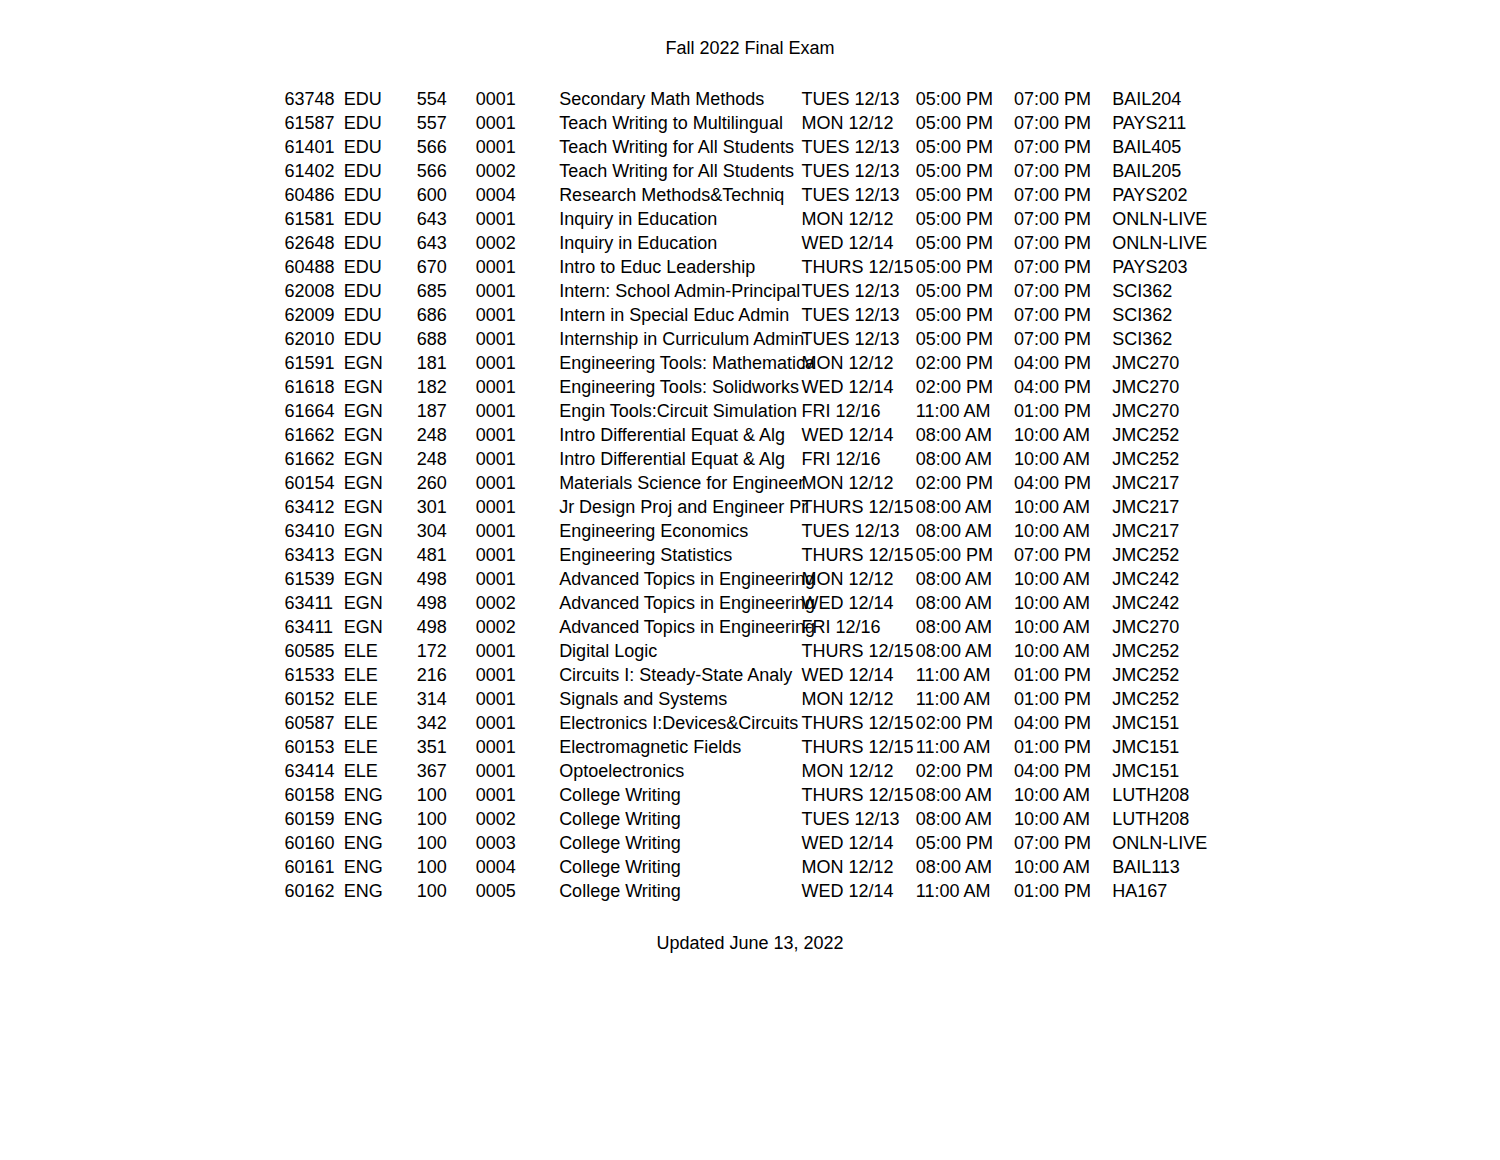Fall 2022 Final Exam
| 63748 | EDU | 554 | 0001 | Secondary Math Methods | TUES 12/13 | 05:00 PM | 07:00 PM | BAIL204 |
| 61587 | EDU | 557 | 0001 | Teach Writing to Multilingual | MON 12/12 | 05:00 PM | 07:00 PM | PAYS211 |
| 61401 | EDU | 566 | 0001 | Teach Writing for All Students | TUES 12/13 | 05:00 PM | 07:00 PM | BAIL405 |
| 61402 | EDU | 566 | 0002 | Teach Writing for All Students | TUES 12/13 | 05:00 PM | 07:00 PM | BAIL205 |
| 60486 | EDU | 600 | 0004 | Research Methods&Techniq | TUES 12/13 | 05:00 PM | 07:00 PM | PAYS202 |
| 61581 | EDU | 643 | 0001 | Inquiry in Education | MON 12/12 | 05:00 PM | 07:00 PM | ONLN-LIVE |
| 62648 | EDU | 643 | 0002 | Inquiry in Education | WED 12/14 | 05:00 PM | 07:00 PM | ONLN-LIVE |
| 60488 | EDU | 670 | 0001 | Intro to Educ Leadership | THURS 12/15 | 05:00 PM | 07:00 PM | PAYS203 |
| 62008 | EDU | 685 | 0001 | Intern: School Admin-Principal | TUES 12/13 | 05:00 PM | 07:00 PM | SCI362 |
| 62009 | EDU | 686 | 0001 | Intern in Special Educ Admin | TUES 12/13 | 05:00 PM | 07:00 PM | SCI362 |
| 62010 | EDU | 688 | 0001 | Internship in Curriculum Admin | TUES 12/13 | 05:00 PM | 07:00 PM | SCI362 |
| 61591 | EGN | 181 | 0001 | Engineering Tools: Mathematica | MON 12/12 | 02:00 PM | 04:00 PM | JMC270 |
| 61618 | EGN | 182 | 0001 | Engineering Tools: Solidworks | WED 12/14 | 02:00 PM | 04:00 PM | JMC270 |
| 61664 | EGN | 187 | 0001 | Engin Tools:Circuit Simulation | FRI 12/16 | 11:00 AM | 01:00 PM | JMC270 |
| 61662 | EGN | 248 | 0001 | Intro Differential Equat & Alg | WED 12/14 | 08:00 AM | 10:00 AM | JMC252 |
| 61662 | EGN | 248 | 0001 | Intro Differential Equat & Alg | FRI 12/16 | 08:00 AM | 10:00 AM | JMC252 |
| 60154 | EGN | 260 | 0001 | Materials Science for Engineer | MON 12/12 | 02:00 PM | 04:00 PM | JMC217 |
| 63412 | EGN | 301 | 0001 | Jr Design Proj and Engineer Pr | THURS 12/15 | 08:00 AM | 10:00 AM | JMC217 |
| 63410 | EGN | 304 | 0001 | Engineering Economics | TUES 12/13 | 08:00 AM | 10:00 AM | JMC217 |
| 63413 | EGN | 481 | 0001 | Engineering Statistics | THURS 12/15 | 05:00 PM | 07:00 PM | JMC252 |
| 61539 | EGN | 498 | 0001 | Advanced Topics in Engineering | MON 12/12 | 08:00 AM | 10:00 AM | JMC242 |
| 63411 | EGN | 498 | 0002 | Advanced Topics in Engineering | WED 12/14 | 08:00 AM | 10:00 AM | JMC242 |
| 63411 | EGN | 498 | 0002 | Advanced Topics in Engineering | FRI 12/16 | 08:00 AM | 10:00 AM | JMC270 |
| 60585 | ELE | 172 | 0001 | Digital Logic | THURS 12/15 | 08:00 AM | 10:00 AM | JMC252 |
| 61533 | ELE | 216 | 0001 | Circuits I: Steady-State Analy | WED 12/14 | 11:00 AM | 01:00 PM | JMC252 |
| 60152 | ELE | 314 | 0001 | Signals and Systems | MON 12/12 | 11:00 AM | 01:00 PM | JMC252 |
| 60587 | ELE | 342 | 0001 | Electronics I:Devices&Circuits | THURS 12/15 | 02:00 PM | 04:00 PM | JMC151 |
| 60153 | ELE | 351 | 0001 | Electromagnetic Fields | THURS 12/15 | 11:00 AM | 01:00 PM | JMC151 |
| 63414 | ELE | 367 | 0001 | Optoelectronics | MON 12/12 | 02:00 PM | 04:00 PM | JMC151 |
| 60158 | ENG | 100 | 0001 | College Writing | THURS 12/15 | 08:00 AM | 10:00 AM | LUTH208 |
| 60159 | ENG | 100 | 0002 | College Writing | TUES 12/13 | 08:00 AM | 10:00 AM | LUTH208 |
| 60160 | ENG | 100 | 0003 | College Writing | WED 12/14 | 05:00 PM | 07:00 PM | ONLN-LIVE |
| 60161 | ENG | 100 | 0004 | College Writing | MON 12/12 | 08:00 AM | 10:00 AM | BAIL113 |
| 60162 | ENG | 100 | 0005 | College Writing | WED 12/14 | 11:00 AM | 01:00 PM | HA167 |
Updated June 13, 2022